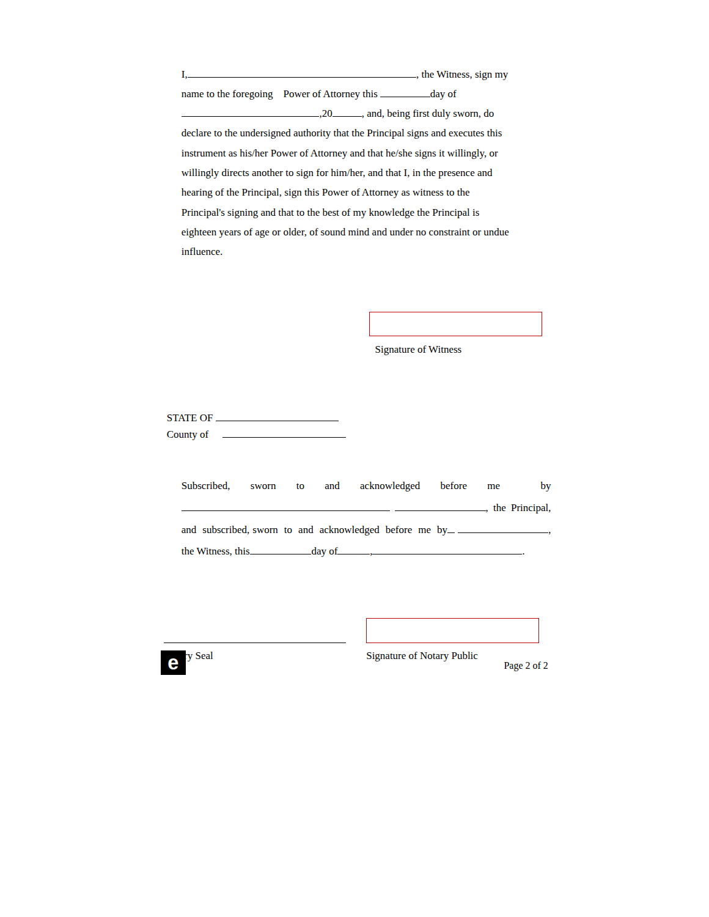I, , the Witness, sign my name to the foregoing Power of Attorney this day of ,20 , and, being first duly sworn, do declare to the undersigned authority that the Principal signs and executes this instrument as his/her Power of Attorney and that he/she signs it willingly, or willingly directs another to sign for him/her, and that I, in the presence and hearing of the Principal, sign this Power of Attorney as witness to the Principal's signing and that to the best of my knowledge the Principal is eighteen years of age or older, of sound mind and under no constraint or undue influence.
Signature of Witness
STATE OF
County of
Subscribed, sworn to and acknowledged before me by , the Principal, and subscribed, sworn to and acknowledged before me by , the Witness, this day of , .
Notary Seal
Signature of Notary Public
e
Page 2 of 2